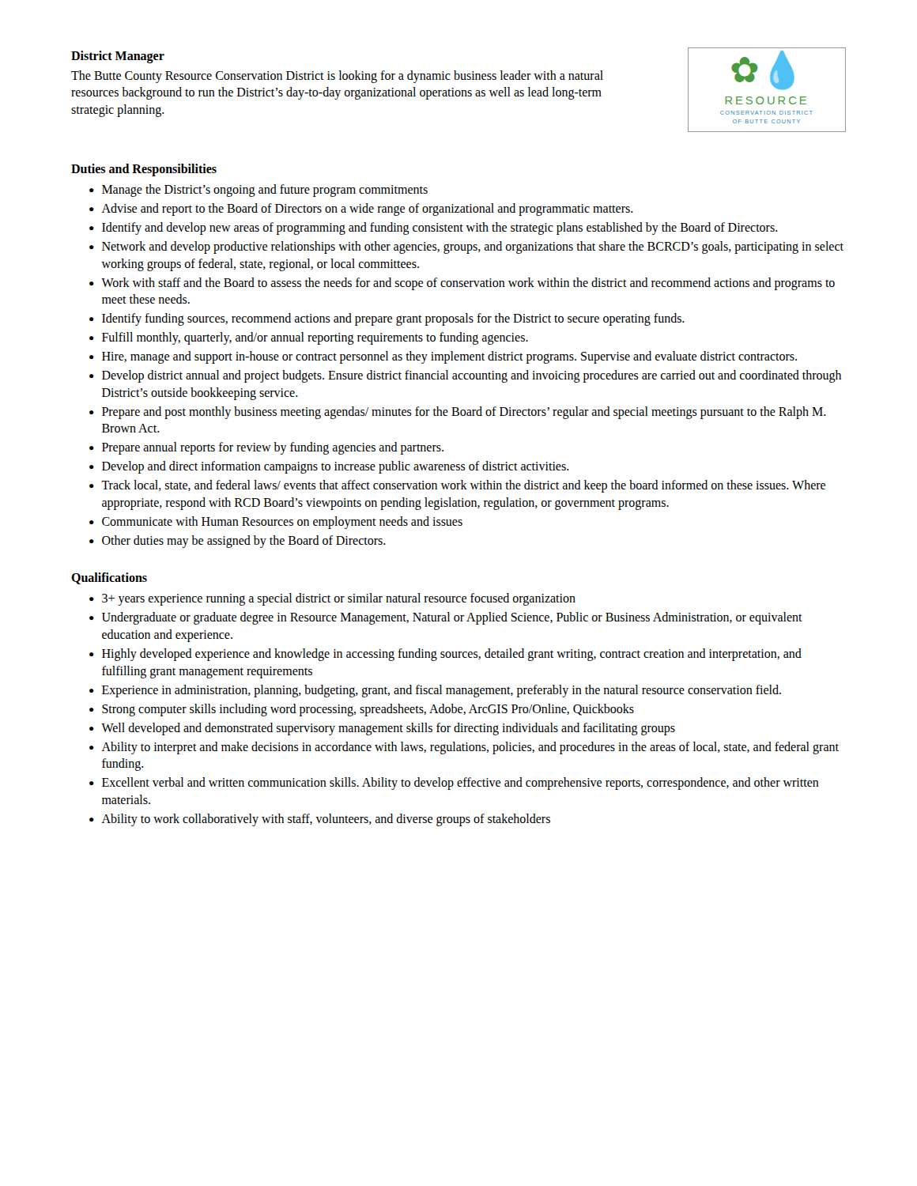✿💧
RESOURCE
CONSERVATION DISTRICT
OF BUTTE COUNTY
District Manager
The Butte County Resource Conservation District is looking for a dynamic business leader with a natural resources background to run the District’s day-to-day organizational operations as well as lead long-term strategic planning.
Duties and Responsibilities
Manage the District’s ongoing and future program commitments
Advise and report to the Board of Directors on a wide range of organizational and programmatic matters.
Identify and develop new areas of programming and funding consistent with the strategic plans established by the Board of Directors.
Network and develop productive relationships with other agencies, groups, and organizations that share the BCRCD’s goals, participating in select working groups of federal, state, regional, or local committees.
Work with staff and the Board to assess the needs for and scope of conservation work within the district and recommend actions and programs to meet these needs.
Identify funding sources, recommend actions and prepare grant proposals for the District to secure operating funds.
Fulfill monthly, quarterly, and/or annual reporting requirements to funding agencies.
Hire, manage and support in-house or contract personnel as they implement district programs. Supervise and evaluate district contractors.
Develop district annual and project budgets. Ensure district financial accounting and invoicing procedures are carried out and coordinated through District’s outside bookkeeping service.
Prepare and post monthly business meeting agendas/ minutes for the Board of Directors’ regular and special meetings pursuant to the Ralph M. Brown Act.
Prepare annual reports for review by funding agencies and partners.
Develop and direct information campaigns to increase public awareness of district activities.
Track local, state, and federal laws/ events that affect conservation work within the district and keep the board informed on these issues. Where appropriate, respond with RCD Board’s viewpoints on pending legislation, regulation, or government programs.
Communicate with Human Resources on employment needs and issues
Other duties may be assigned by the Board of Directors.
Qualifications
3+ years experience running a special district or similar natural resource focused organization
Undergraduate or graduate degree in Resource Management, Natural or Applied Science, Public or Business Administration, or equivalent education and experience.
Highly developed experience and knowledge in accessing funding sources, detailed grant writing, contract creation and interpretation, and fulfilling grant management requirements
Experience in administration, planning, budgeting, grant, and fiscal management, preferably in the natural resource conservation field.
Strong computer skills including word processing, spreadsheets, Adobe, ArcGIS Pro/Online, Quickbooks
Well developed and demonstrated supervisory management skills for directing individuals and facilitating groups
Ability to interpret and make decisions in accordance with laws, regulations, policies, and procedures in the areas of local, state, and federal grant funding.
Excellent verbal and written communication skills. Ability to develop effective and comprehensive reports, correspondence, and other written materials.
Ability to work collaboratively with staff, volunteers, and diverse groups of stakeholders